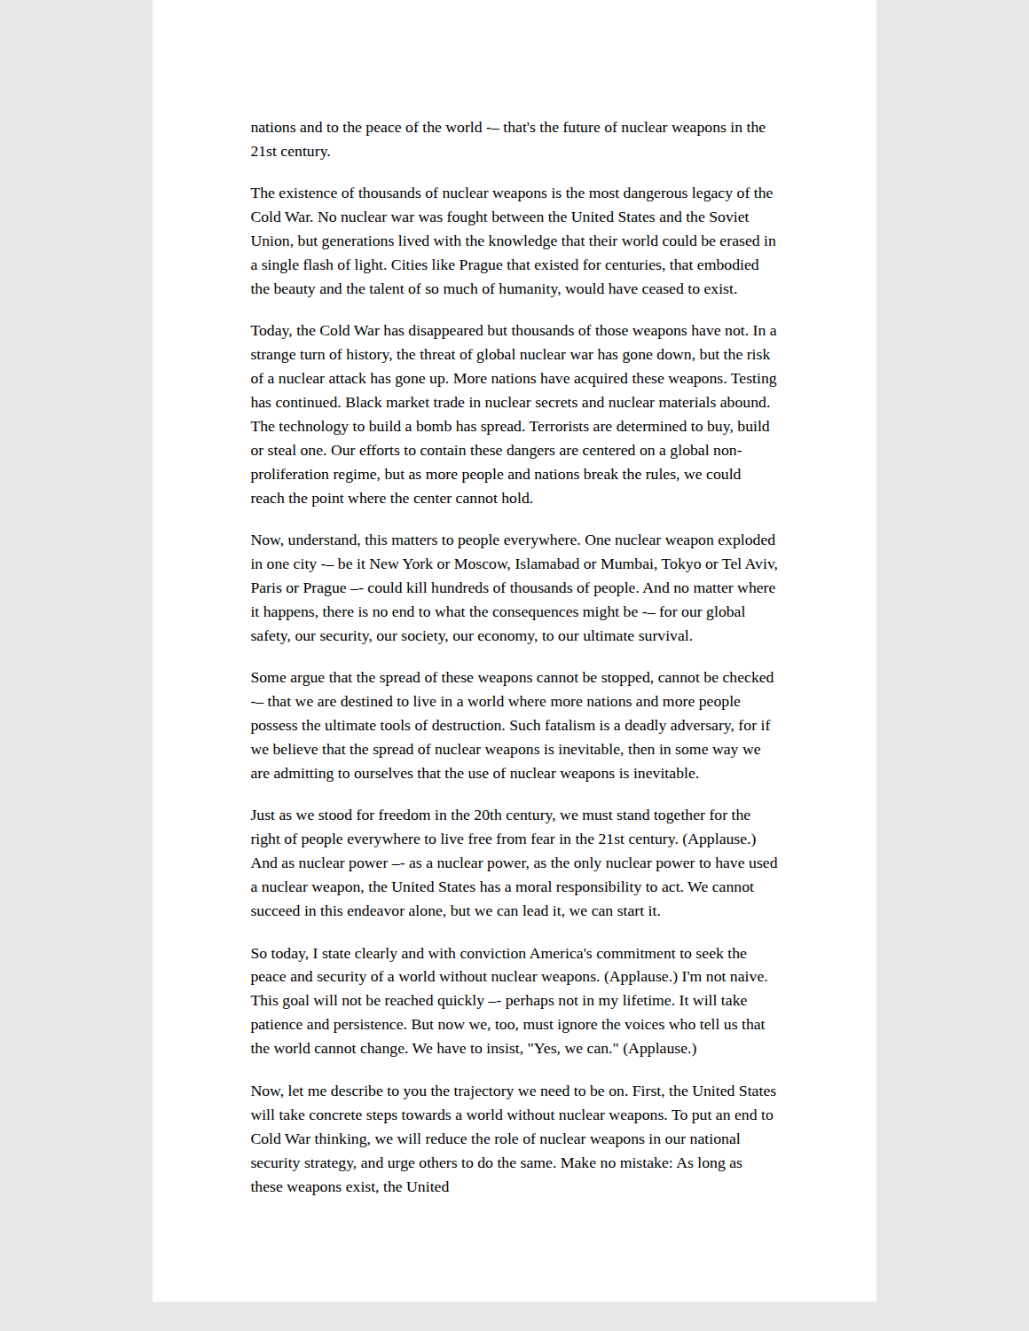nations and to the peace of the world -– that's the future of nuclear weapons in the 21st century.
The existence of thousands of nuclear weapons is the most dangerous legacy of the Cold War. No nuclear war was fought between the United States and the Soviet Union, but generations lived with the knowledge that their world could be erased in a single flash of light. Cities like Prague that existed for centuries, that embodied the beauty and the talent of so much of humanity, would have ceased to exist.
Today, the Cold War has disappeared but thousands of those weapons have not. In a strange turn of history, the threat of global nuclear war has gone down, but the risk of a nuclear attack has gone up. More nations have acquired these weapons. Testing has continued. Black market trade in nuclear secrets and nuclear materials abound. The technology to build a bomb has spread. Terrorists are determined to buy, build or steal one. Our efforts to contain these dangers are centered on a global non-proliferation regime, but as more people and nations break the rules, we could reach the point where the center cannot hold.
Now, understand, this matters to people everywhere. One nuclear weapon exploded in one city -– be it New York or Moscow, Islamabad or Mumbai, Tokyo or Tel Aviv, Paris or Prague –- could kill hundreds of thousands of people. And no matter where it happens, there is no end to what the consequences might be -– for our global safety, our security, our society, our economy, to our ultimate survival.
Some argue that the spread of these weapons cannot be stopped, cannot be checked -– that we are destined to live in a world where more nations and more people possess the ultimate tools of destruction. Such fatalism is a deadly adversary, for if we believe that the spread of nuclear weapons is inevitable, then in some way we are admitting to ourselves that the use of nuclear weapons is inevitable.
Just as we stood for freedom in the 20th century, we must stand together for the right of people everywhere to live free from fear in the 21st century. (Applause.) And as nuclear power –- as a nuclear power, as the only nuclear power to have used a nuclear weapon, the United States has a moral responsibility to act. We cannot succeed in this endeavor alone, but we can lead it, we can start it.
So today, I state clearly and with conviction America's commitment to seek the peace and security of a world without nuclear weapons. (Applause.) I'm not naive. This goal will not be reached quickly –- perhaps not in my lifetime. It will take patience and persistence. But now we, too, must ignore the voices who tell us that the world cannot change. We have to insist, "Yes, we can." (Applause.)
Now, let me describe to you the trajectory we need to be on. First, the United States will take concrete steps towards a world without nuclear weapons. To put an end to Cold War thinking, we will reduce the role of nuclear weapons in our national security strategy, and urge others to do the same. Make no mistake: As long as these weapons exist, the United